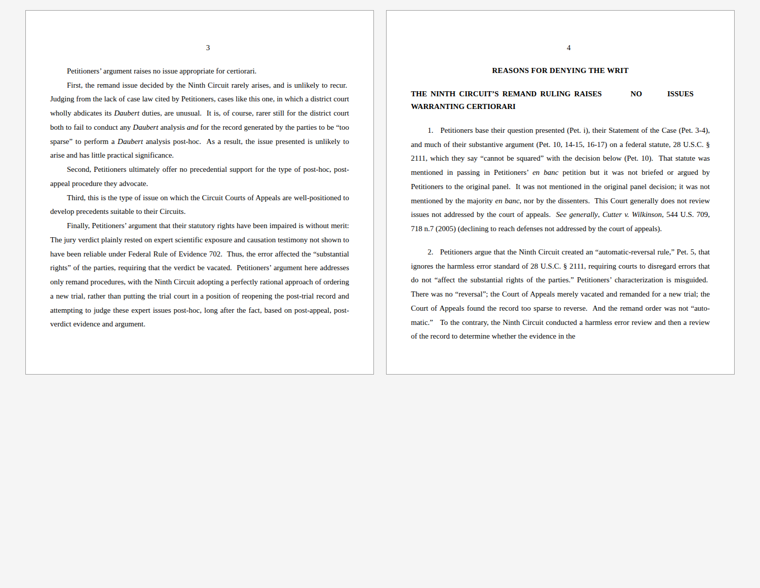3
Petitioners’ argument raises no issue appropriate for certiorari.
First, the remand issue decided by the Ninth Circuit rarely arises, and is unlikely to recur. Judging from the lack of case law cited by Petitioners, cases like this one, in which a district court wholly abdicates its Daubert duties, are unusual. It is, of course, rarer still for the district court both to fail to conduct any Daubert analysis and for the record generated by the parties to be “too sparse” to perform a Daubert analysis post-hoc. As a result, the issue presented is unlikely to arise and has little practical significance.
Second, Petitioners ultimately offer no precedential support for the type of post-hoc, post-appeal procedure they advocate.
Third, this is the type of issue on which the Circuit Courts of Appeals are well-positioned to develop precedents suitable to their Circuits.
Finally, Petitioners’ argument that their statutory rights have been impaired is without merit: The jury verdict plainly rested on expert scientific exposure and causation testimony not shown to have been reliable under Federal Rule of Evidence 702. Thus, the error affected the “substantial rights” of the parties, requiring that the verdict be vacated. Petitioners’ argument here addresses only remand procedures, with the Ninth Circuit adopting a perfectly rational approach of ordering a new trial, rather than putting the trial court in a position of reopening the post-trial record and attempting to judge these expert issues post-hoc, long after the fact, based on post-appeal, post-verdict evidence and argument.
4
Reasons for Denying the Writ
The Ninth Circuit’s Remand Ruling Raises No Issues Warranting Certiorari
1. Petitioners base their question presented (Pet. i), their Statement of the Case (Pet. 3-4), and much of their substantive argument (Pet. 10, 14-15, 16-17) on a federal statute, 28 U.S.C. § 2111, which they say “cannot be squared” with the decision below (Pet. 10). That statute was mentioned in passing in Petitioners’ en banc petition but it was not briefed or argued by Petitioners to the original panel. It was not mentioned in the original panel decision; it was not mentioned by the majority en banc, nor by the dissenters. This Court generally does not review issues not addressed by the court of appeals. See generally, Cutter v. Wilkinson, 544 U.S. 709, 718 n.7 (2005) (declining to reach defenses not addressed by the court of appeals).
2. Petitioners argue that the Ninth Circuit created an “automatic-reversal rule,” Pet. 5, that ignores the harmless error standard of 28 U.S.C. § 2111, requiring courts to disregard errors that do not “affect the substantial rights of the parties.” Petitioners’ characterization is misguided. There was no “reversal”; the Court of Appeals merely vacated and remanded for a new trial; the Court of Appeals found the record too sparse to reverse. And the remand order was not “automatic.” To the contrary, the Ninth Circuit conducted a harmless error review and then a review of the record to determine whether the evidence in the